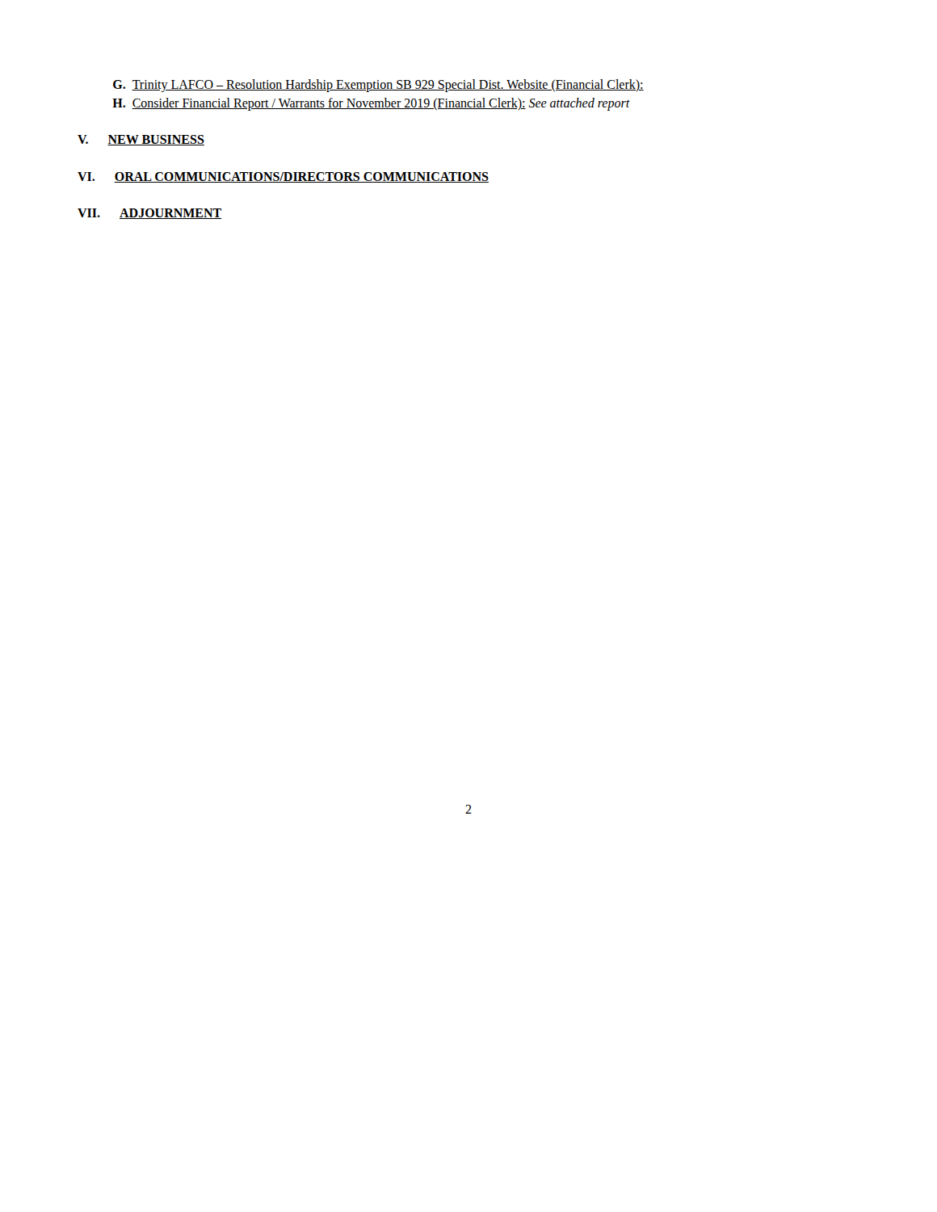G. Trinity LAFCO – Resolution Hardship Exemption SB 929 Special Dist. Website (Financial Clerk):
H. Consider Financial Report / Warrants for November 2019 (Financial Clerk): See attached report
V. NEW BUSINESS
VI. ORAL COMMUNICATIONS/DIRECTORS COMMUNICATIONS
VII. ADJOURNMENT
2